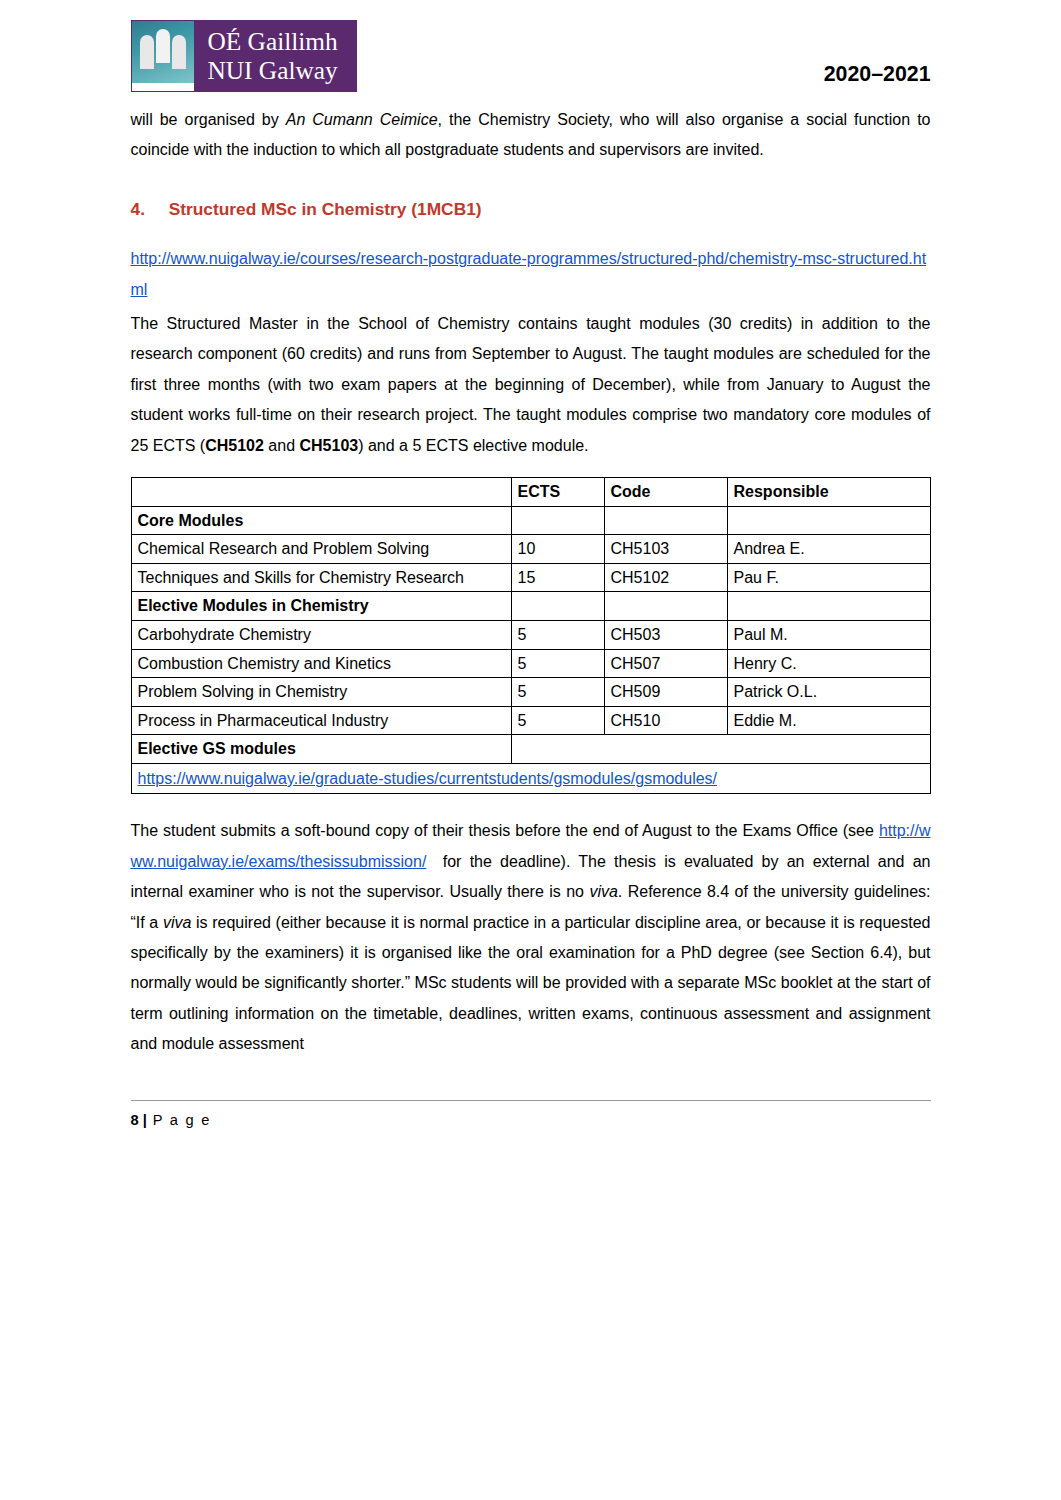OÉ Gaillimh NUI Galway
2020–2021
will be organised by An Cumann Ceimice, the Chemistry Society, who will also organise a social function to coincide with the induction to which all postgraduate students and supervisors are invited.
4. Structured MSc in Chemistry (1MCB1)
http://www.nuigalway.ie/courses/research-postgraduate-programmes/structured-phd/chemistry-msc-structured.html
The Structured Master in the School of Chemistry contains taught modules (30 credits) in addition to the research component (60 credits) and runs from September to August. The taught modules are scheduled for the first three months (with two exam papers at the beginning of December), while from January to August the student works full-time on their research project. The taught modules comprise two mandatory core modules of 25 ECTS (CH5102 and CH5103) and a 5 ECTS elective module.
| | ECTS | Code | Responsible |
| --- | --- | --- | --- |
| Core Modules | | | |
| Chemical Research and Problem Solving | 10 | CH5103 | Andrea E. |
| Techniques and Skills for Chemistry Research | 15 | CH5102 | Pau F. |
| Elective Modules in Chemistry | | | |
| Carbohydrate Chemistry | 5 | CH503 | Paul M. |
| Combustion Chemistry and Kinetics | 5 | CH507 | Henry C. |
| Problem Solving in Chemistry | 5 | CH509 | Patrick O.L. |
| Process in Pharmaceutical Industry | 5 | CH510 | Eddie M. |
| Elective GS modules | |
| https://www.nuigalway.ie/graduate-studies/currentstudents/gsmodules/gsmodules/ |
The student submits a soft-bound copy of their thesis before the end of August to the Exams Office (see http://www.nuigalway.ie/exams/thesissubmission/ for the deadline). The thesis is evaluated by an external and an internal examiner who is not the supervisor. Usually there is no viva. Reference 8.4 of the university guidelines: “If a viva is required (either because it is normal practice in a particular discipline area, or because it is requested specifically by the examiners) it is organised like the oral examination for a PhD degree (see Section 6.4), but normally would be significantly shorter.” MSc students will be provided with a separate MSc booklet at the start of term outlining information on the timetable, deadlines, written exams, continuous assessment and assignment and module assessment
8 | P a g e